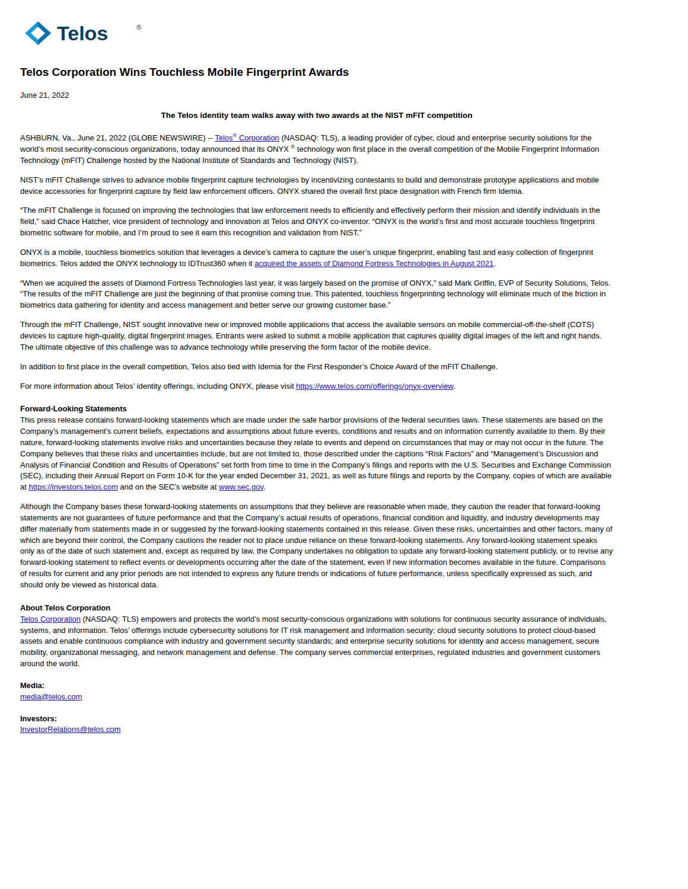Telos ®
Telos Corporation Wins Touchless Mobile Fingerprint Awards
June 21, 2022
The Telos identity team walks away with two awards at the NIST mFIT competition
ASHBURN, Va., June 21, 2022 (GLOBE NEWSWIRE) -- Telos® Corporation (NASDAQ: TLS), a leading provider of cyber, cloud and enterprise security solutions for the world’s most security-conscious organizations, today announced that its ONYX ® technology won first place in the overall competition of the Mobile Fingerprint Information Technology (mFIT) Challenge hosted by the National Institute of Standards and Technology (NIST).
NIST’s mFIT Challenge strives to advance mobile fingerprint capture technologies by incentivizing contestants to build and demonstrate prototype applications and mobile device accessories for fingerprint capture by field law enforcement officers. ONYX shared the overall first place designation with French firm Idemia.
“The mFIT Challenge is focused on improving the technologies that law enforcement needs to efficiently and effectively perform their mission and identify individuals in the field,” said Chace Hatcher, vice president of technology and innovation at Telos and ONYX co-inventor. “ONYX is the world’s first and most accurate touchless fingerprint biometric software for mobile, and I’m proud to see it earn this recognition and validation from NIST.”
ONYX is a mobile, touchless biometrics solution that leverages a device’s camera to capture the user’s unique fingerprint, enabling fast and easy collection of fingerprint biometrics. Telos added the ONYX technology to IDTrust360 when it acquired the assets of Diamond Fortress Technologies in August 2021.
“When we acquired the assets of Diamond Fortress Technologies last year, it was largely based on the promise of ONYX,” said Mark Griffin, EVP of Security Solutions, Telos. “The results of the mFIT Challenge are just the beginning of that promise coming true. This patented, touchless fingerprinting technology will eliminate much of the friction in biometrics data gathering for identity and access management and better serve our growing customer base.”
Through the mFIT Challenge, NIST sought innovative new or improved mobile applications that access the available sensors on mobile commercial-off-the-shelf (COTS) devices to capture high-quality, digital fingerprint images. Entrants were asked to submit a mobile application that captures quality digital images of the left and right hands. The ultimate objective of this challenge was to advance technology while preserving the form factor of the mobile device.
In addition to first place in the overall competition, Telos also tied with Idemia for the First Responder’s Choice Award of the mFIT Challenge.
For more information about Telos’ identity offerings, including ONYX, please visit https://www.telos.com/offerings/onyx-overview.
Forward-Looking Statements
This press release contains forward-looking statements which are made under the safe harbor provisions of the federal securities laws. These statements are based on the Company’s management’s current beliefs, expectations and assumptions about future events, conditions and results and on information currently available to them. By their nature, forward-looking statements involve risks and uncertainties because they relate to events and depend on circumstances that may or may not occur in the future. The Company believes that these risks and uncertainties include, but are not limited to, those described under the captions “Risk Factors” and “Management’s Discussion and Analysis of Financial Condition and Results of Operations” set forth from time to time in the Company’s filings and reports with the U.S. Securities and Exchange Commission (SEC), including their Annual Report on Form 10-K for the year ended December 31, 2021, as well as future filings and reports by the Company, copies of which are available at https://investors.telos.com and on the SEC’s website at www.sec.gov.
Although the Company bases these forward-looking statements on assumptions that they believe are reasonable when made, they caution the reader that forward-looking statements are not guarantees of future performance and that the Company’s actual results of operations, financial condition and liquidity, and industry developments may differ materially from statements made in or suggested by the forward-looking statements contained in this release. Given these risks, uncertainties and other factors, many of which are beyond their control, the Company cautions the reader not to place undue reliance on these forward-looking statements. Any forward-looking statement speaks only as of the date of such statement and, except as required by law, the Company undertakes no obligation to update any forward-looking statement publicly, or to revise any forward-looking statement to reflect events or developments occurring after the date of the statement, even if new information becomes available in the future. Comparisons of results for current and any prior periods are not intended to express any future trends or indications of future performance, unless specifically expressed as such, and should only be viewed as historical data.
About Telos Corporation
Telos Corporation (NASDAQ: TLS) empowers and protects the world’s most security-conscious organizations with solutions for continuous security assurance of individuals, systems, and information. Telos’ offerings include cybersecurity solutions for IT risk management and information security; cloud security solutions to protect cloud-based assets and enable continuous compliance with industry and government security standards; and enterprise security solutions for identity and access management, secure mobility, organizational messaging, and network management and defense. The company serves commercial enterprises, regulated industries and government customers around the world.
Media:
media@telos.com
Investors:
InvestorRelations@telos.com